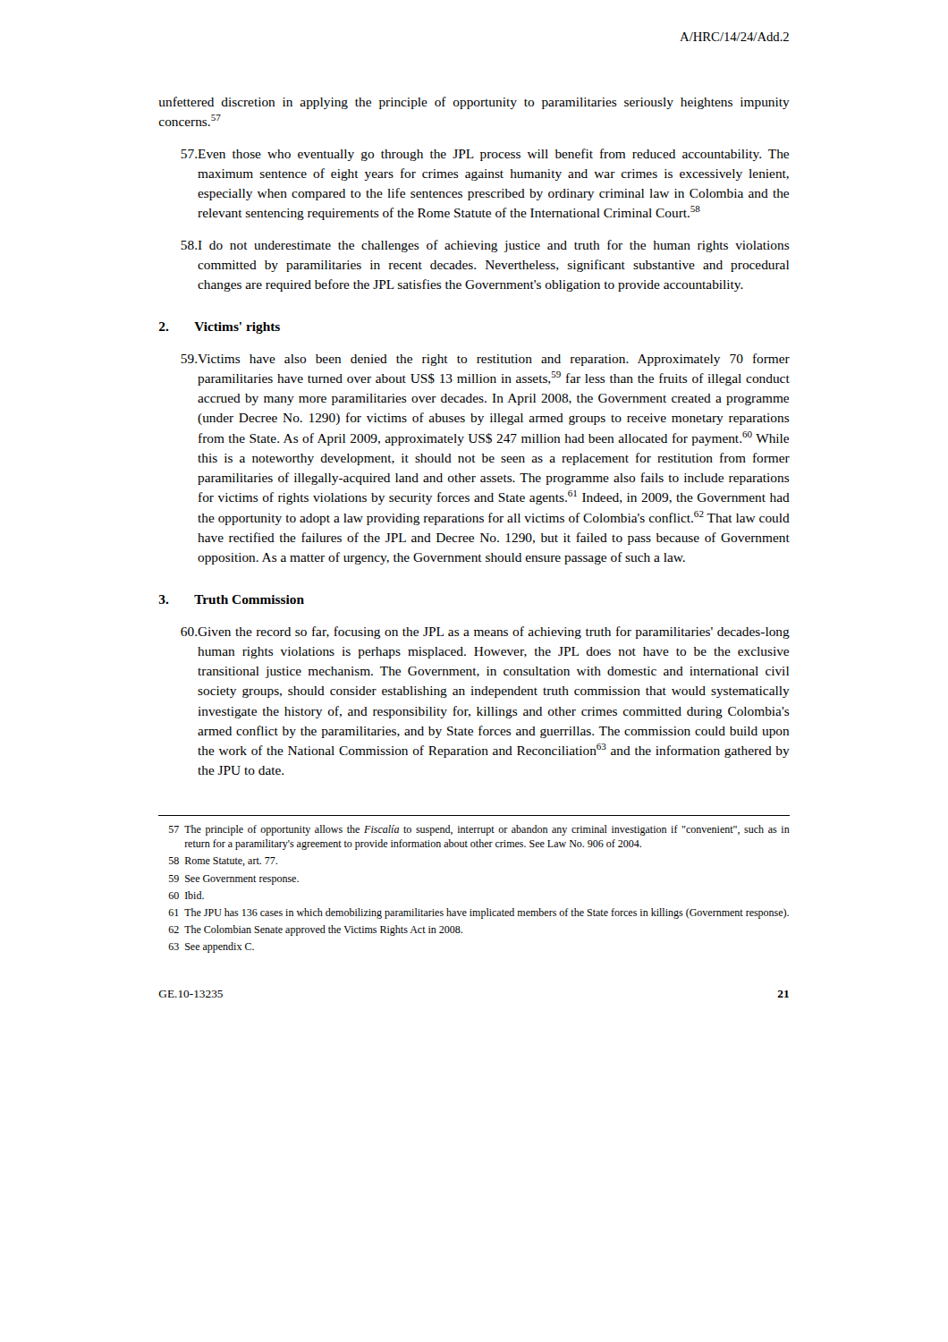A/HRC/14/24/Add.2
unfettered discretion in applying the principle of opportunity to paramilitaries seriously heightens impunity concerns.57
57.
Even those who eventually go through the JPL process will benefit from reduced accountability. The maximum sentence of eight years for crimes against humanity and war crimes is excessively lenient, especially when compared to the life sentences prescribed by ordinary criminal law in Colombia and the relevant sentencing requirements of the Rome Statute of the International Criminal Court.58
58.
I do not underestimate the challenges of achieving justice and truth for the human rights violations committed by paramilitaries in recent decades. Nevertheless, significant substantive and procedural changes are required before the JPL satisfies the Government's obligation to provide accountability.
2. Victims' rights
59.
Victims have also been denied the right to restitution and reparation. Approximately 70 former paramilitaries have turned over about US$ 13 million in assets,59 far less than the fruits of illegal conduct accrued by many more paramilitaries over decades. In April 2008, the Government created a programme (under Decree No. 1290) for victims of abuses by illegal armed groups to receive monetary reparations from the State. As of April 2009, approximately US$ 247 million had been allocated for payment.60 While this is a noteworthy development, it should not be seen as a replacement for restitution from former paramilitaries of illegally-acquired land and other assets. The programme also fails to include reparations for victims of rights violations by security forces and State agents.61 Indeed, in 2009, the Government had the opportunity to adopt a law providing reparations for all victims of Colombia's conflict.62 That law could have rectified the failures of the JPL and Decree No. 1290, but it failed to pass because of Government opposition. As a matter of urgency, the Government should ensure passage of such a law.
3. Truth Commission
60.
Given the record so far, focusing on the JPL as a means of achieving truth for paramilitaries' decades-long human rights violations is perhaps misplaced. However, the JPL does not have to be the exclusive transitional justice mechanism. The Government, in consultation with domestic and international civil society groups, should consider establishing an independent truth commission that would systematically investigate the history of, and responsibility for, killings and other crimes committed during Colombia's armed conflict by the paramilitaries, and by State forces and guerrillas. The commission could build upon the work of the National Commission of Reparation and Reconciliation63 and the information gathered by the JPU to date.
57 The principle of opportunity allows the Fiscalía to suspend, interrupt or abandon any criminal investigation if "convenient", such as in return for a paramilitary's agreement to provide information about other crimes. See Law No. 906 of 2004.
58 Rome Statute, art. 77.
59 See Government response.
60 Ibid.
61 The JPU has 136 cases in which demobilizing paramilitaries have implicated members of the State forces in killings (Government response).
62 The Colombian Senate approved the Victims Rights Act in 2008.
63 See appendix C.
GE.10-13235
21